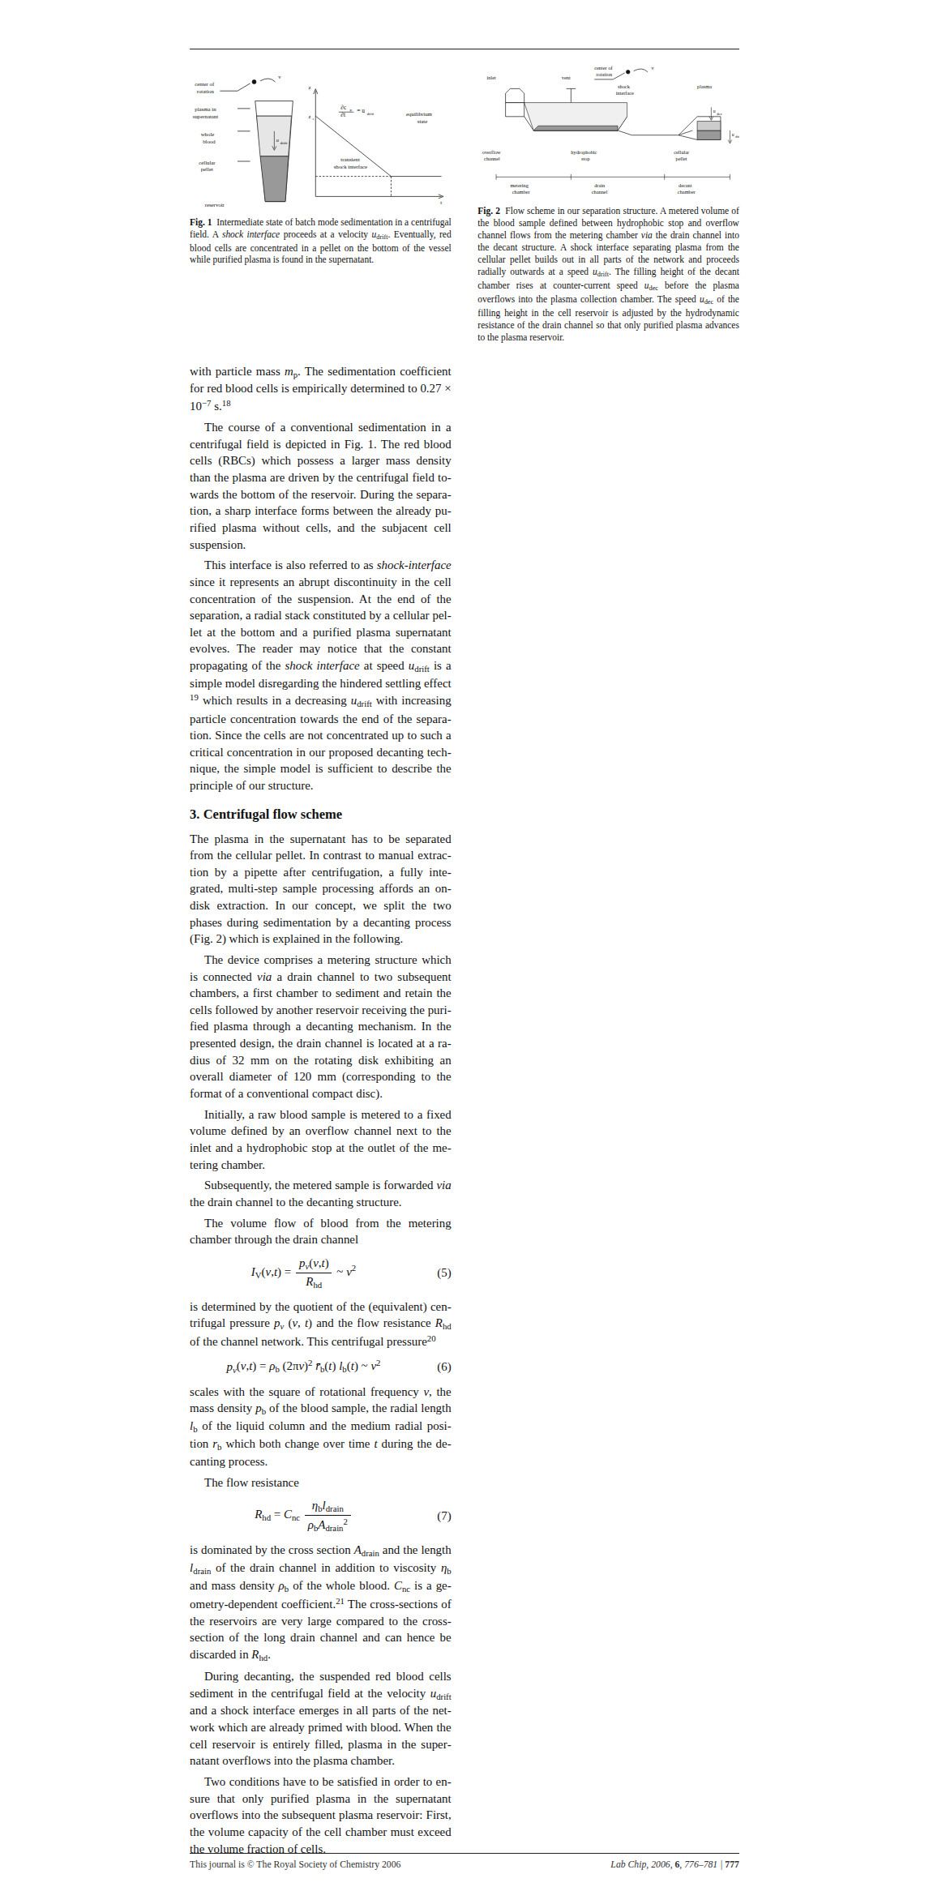Fig. 1 Intermediate state of batch mode sedimentation in a centrifugal field. A shock interface proceeds at a velocity udrift. Eventually, red blood cells are concentrated in a pellet on the bottom of the vessel while purified plasma is found in the supernatant.
Fig. 2 Flow scheme in our separation structure. A metered volume of the blood sample defined between hydrophobic stop and overflow channel flows from the metering chamber via the drain channel into the decant structure. A shock interface separating plasma from the cellular pellet builds out in all parts of the network and proceeds radially outwards at a speed udrift. The filling height of the decant chamber rises at counter-current speed udec before the plasma overflows into the plasma collection chamber. The speed udec of the filling height in the cell reservoir is adjusted by the hydrodynamic resistance of the drain channel so that only purified plasma advances to the plasma reservoir.
with particle mass mp. The sedimentation coefficient for red blood cells is empirically determined to 0.27 × 10−7 s.18
The course of a conventional sedimentation in a centrifugal field is depicted in Fig. 1. The red blood cells (RBCs) which possess a larger mass density than the plasma are driven by the centrifugal field towards the bottom of the reservoir. During the separation, a sharp interface forms between the already purified plasma without cells, and the subjacent cell suspension.
This interface is also referred to as shock-interface since it represents an abrupt discontinuity in the cell concentration of the suspension. At the end of the separation, a radial stack constituted by a cellular pellet at the bottom and a purified plasma supernatant evolves. The reader may notice that the constant propagating of the shock interface at speed udrift is a simple model disregarding the hindered settling effect 19 which results in a decreasing udrift with increasing particle concentration towards the end of the separation. Since the cells are not concentrated up to such a critical concentration in our proposed decanting technique, the simple model is sufficient to describe the principle of our structure.
3. Centrifugal flow scheme
The plasma in the supernatant has to be separated from the cellular pellet. In contrast to manual extraction by a pipette after centrifugation, a fully integrated, multi-step sample processing affords an on-disk extraction. In our concept, we split the two phases during sedimentation by a decanting process (Fig. 2) which is explained in the following.
The device comprises a metering structure which is connected via a drain channel to two subsequent chambers, a first chamber to sediment and retain the cells followed by another reservoir receiving the purified plasma through a decanting mechanism. In the presented design, the drain channel is located at a radius of 32 mm on the rotating disk exhibiting an overall diameter of 120 mm (corresponding to the format of a conventional compact disc).
Initially, a raw blood sample is metered to a fixed volume defined by an overflow channel next to the inlet and a hydrophobic stop at the outlet of the metering chamber.
Subsequently, the metered sample is forwarded via the drain channel to the decanting structure.
The volume flow of blood from the metering chamber through the drain channel
IV(v,t) = pv(v,t) Rhd ~ v2 (5)
is determined by the quotient of the (equivalent) centrifugal pressure pv (v, t) and the flow resistance Rhd of the channel network. This centrifugal pressure20
pv(v,t) = ρb (2πv)2 r̄b(t) lb(t) ~ v2 (6)
scales with the square of rotational frequency v, the mass density pb of the blood sample, the radial length lb of the liquid column and the medium radial position rb which both change over time t during the decanting process.
The flow resistance
Rhd = Cnc ηbldrain ρbAdrain2 (7)
is dominated by the cross section Adrain and the length ldrain of the drain channel in addition to viscosity ηb and mass density ρb of the whole blood. Cnc is a geometry-dependent coefficient.21 The cross-sections of the reservoirs are very large compared to the cross-section of the long drain channel and can hence be discarded in Rhd.
During decanting, the suspended red blood cells sediment in the centrifugal field at the velocity udrift and a shock interface emerges in all parts of the network which are already primed with blood. When the cell reservoir is entirely filled, plasma in the supernatant overflows into the plasma chamber.
Two conditions have to be satisfied in order to ensure that only purified plasma in the supernatant overflows into the subsequent plasma reservoir: First, the volume capacity of the cell chamber must exceed the volume fraction of cells.
This journal is © The Royal Society of Chemistry 2006
Lab Chip, 2006, 6, 776–781 | 777